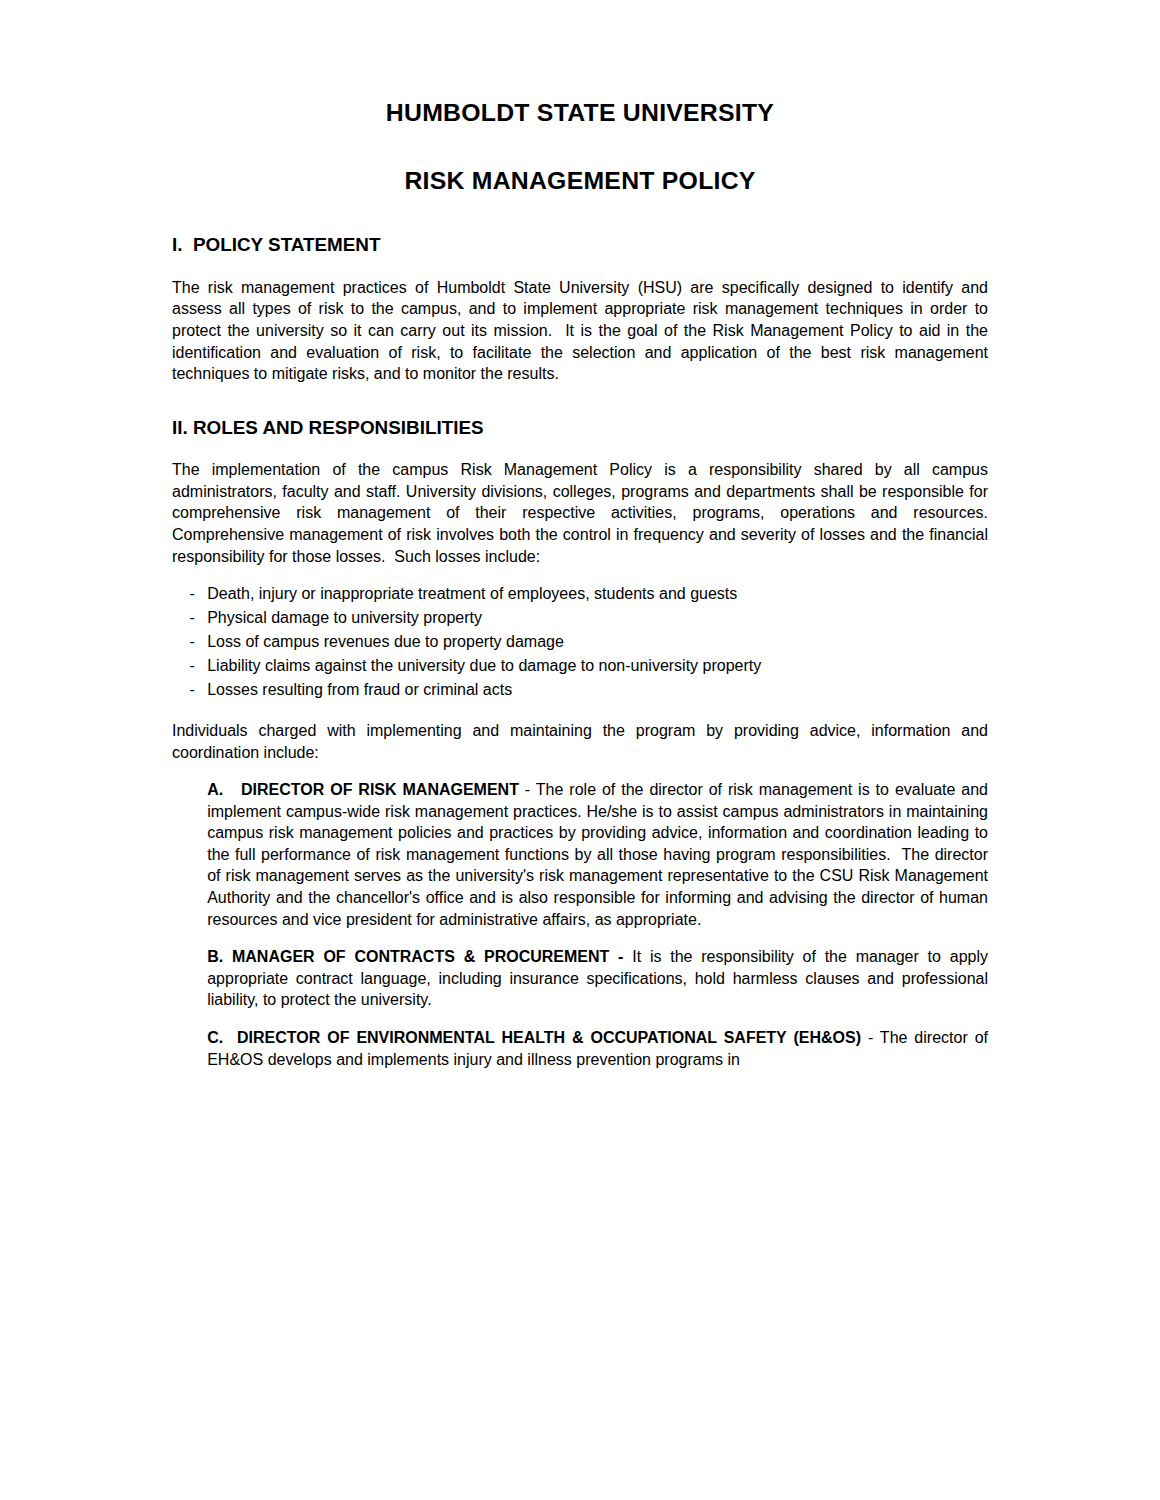HUMBOLDT STATE UNIVERSITYRISK MANAGEMENT POLICY
I. POLICY STATEMENT
The risk management practices of Humboldt State University (HSU) are specifically designed to identify and assess all types of risk to the campus, and to implement appropriate risk management techniques in order to protect the university so it can carry out its mission. It is the goal of the Risk Management Policy to aid in the identification and evaluation of risk, to facilitate the selection and application of the best risk management techniques to mitigate risks, and to monitor the results.
II. ROLES AND RESPONSIBILITIES
The implementation of the campus Risk Management Policy is a responsibility shared by all campus administrators, faculty and staff. University divisions, colleges, programs and departments shall be responsible for comprehensive risk management of their respective activities, programs, operations and resources. Comprehensive management of risk involves both the control in frequency and severity of losses and the financial responsibility for those losses. Such losses include:
Death, injury or inappropriate treatment of employees, students and guests
Physical damage to university property
Loss of campus revenues due to property damage
Liability claims against the university due to damage to non-university property
Losses resulting from fraud or criminal acts
Individuals charged with implementing and maintaining the program by providing advice, information and coordination include:
A. DIRECTOR OF RISK MANAGEMENT - The role of the director of risk management is to evaluate and implement campus-wide risk management practices. He/she is to assist campus administrators in maintaining campus risk management policies and practices by providing advice, information and coordination leading to the full performance of risk management functions by all those having program responsibilities. The director of risk management serves as the university's risk management representative to the CSU Risk Management Authority and the chancellor's office and is also responsible for informing and advising the director of human resources and vice president for administrative affairs, as appropriate.
B. MANAGER OF CONTRACTS & PROCUREMENT - It is the responsibility of the manager to apply appropriate contract language, including insurance specifications, hold harmless clauses and professional liability, to protect the university.
C. DIRECTOR OF ENVIRONMENTAL HEALTH & OCCUPATIONAL SAFETY (EH&OS) - The director of EH&OS develops and implements injury and illness prevention programs in